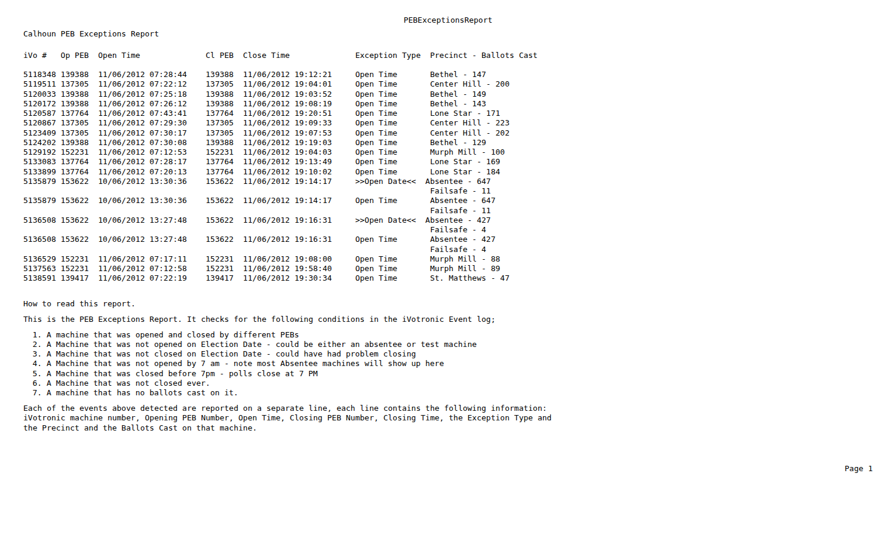PEBExceptionsReport
Calhoun PEB Exceptions Report
iVo #   Op PEB  Open Time              Cl PEB  Close Time              Exception Type  Precinct - Ballots Cast

5118348 139388  11/06/2012 07:28:44    139388  11/06/2012 19:12:21     Open Time       Bethel - 147
5119511 137305  11/06/2012 07:22:12    137305  11/06/2012 19:04:01     Open Time       Center Hill - 200
5120033 139388  11/06/2012 07:25:18    139388  11/06/2012 19:03:52     Open Time       Bethel - 149
5120172 139388  11/06/2012 07:26:12    139388  11/06/2012 19:08:19     Open Time       Bethel - 143
5120587 137764  11/06/2012 07:43:41    137764  11/06/2012 19:20:51     Open Time       Lone Star - 171
5120867 137305  11/06/2012 07:29:30    137305  11/06/2012 19:09:33     Open Time       Center Hill - 223
5123409 137305  11/06/2012 07:30:17    137305  11/06/2012 19:07:53     Open Time       Center Hill - 202
5124202 139388  11/06/2012 07:30:08    139388  11/06/2012 19:19:03     Open Time       Bethel - 129
5129192 152231  11/06/2012 07:12:53    152231  11/06/2012 19:04:03     Open Time       Murph Mill - 100
5133083 137764  11/06/2012 07:28:17    137764  11/06/2012 19:13:49     Open Time       Lone Star - 169
5133899 137764  11/06/2012 07:20:13    137764  11/06/2012 19:10:02     Open Time       Lone Star - 184
5135879 153622  10/06/2012 13:30:36    153622  11/06/2012 19:14:17     >>Open Date<<  Absentee - 647
                                                                                       Failsafe - 11
5135879 153622  10/06/2012 13:30:36    153622  11/06/2012 19:14:17     Open Time       Absentee - 647
                                                                                       Failsafe - 11
5136508 153622  10/06/2012 13:27:48    153622  11/06/2012 19:16:31     >>Open Date<<  Absentee - 427
                                                                                       Failsafe - 4
5136508 153622  10/06/2012 13:27:48    153622  11/06/2012 19:16:31     Open Time       Absentee - 427
                                                                                       Failsafe - 4
5136529 152231  11/06/2012 07:17:11    152231  11/06/2012 19:08:00     Open Time       Murph Mill - 88
5137563 152231  11/06/2012 07:12:58    152231  11/06/2012 19:58:40     Open Time       Murph Mill - 89
5138591 139417  11/06/2012 07:22:19    139417  11/06/2012 19:30:34     Open Time       St. Matthews - 47
How to read this report.
This is the PEB Exceptions Report. It checks for the following conditions in the iVotronic Event log;
A machine that was opened and closed by different PEBs
A Machine that was not opened on Election Date - could be either an absentee or test machine
A Machine that was not closed on Election Date - could have had problem closing
A Machine that was not opened by 7 am - note most Absentee machines will show up here
A Machine that was closed before 7pm - polls close at 7 PM
A Machine that was not closed ever.
A machine that has no ballots cast on it.
Each of the events above detected are reported on a separate line, each line contains the following information:
iVotronic machine number, Opening PEB Number, Open Time, Closing PEB Number, Closing Time, the Exception Type and
the Precinct and the Ballots Cast on that machine.
Page 1